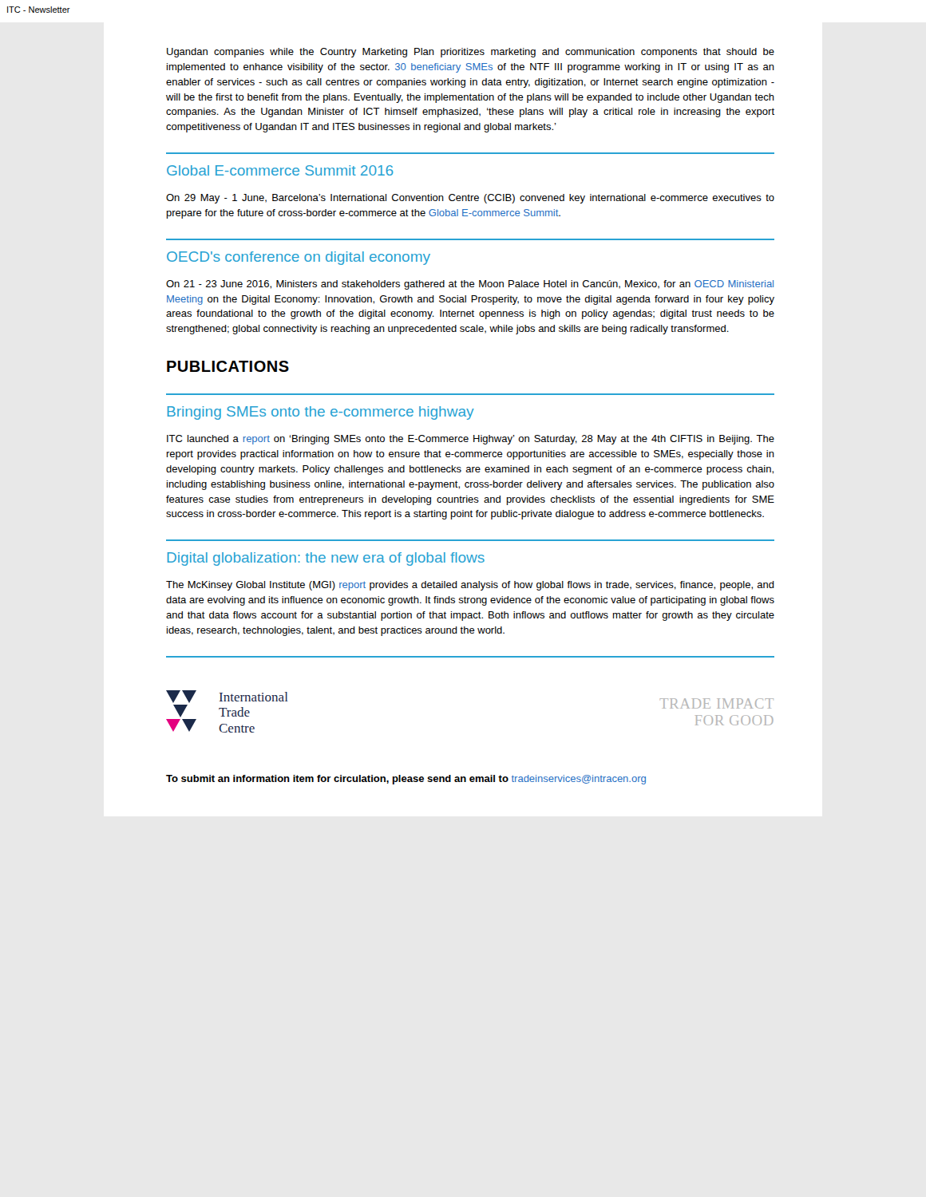ITC - Newsletter
Ugandan companies while the Country Marketing Plan prioritizes marketing and communication components that should be implemented to enhance visibility of the sector. 30 beneficiary SMEs of the NTF III programme working in IT or using IT as an enabler of services - such as call centres or companies working in data entry, digitization, or Internet search engine optimization - will be the first to benefit from the plans. Eventually, the implementation of the plans will be expanded to include other Ugandan tech companies. As the Ugandan Minister of ICT himself emphasized, ‘these plans will play a critical role in increasing the export competitiveness of Ugandan IT and ITES businesses in regional and global markets.’
Global E-commerce Summit 2016
On 29 May - 1 June, Barcelona’s International Convention Centre (CCIB) convened key international e-commerce executives to prepare for the future of cross-border e-commerce at the Global E-commerce Summit.
OECD's conference on digital economy
On 21 - 23 June 2016, Ministers and stakeholders gathered at the Moon Palace Hotel in Cancún, Mexico, for an OECD Ministerial Meeting on the Digital Economy: Innovation, Growth and Social Prosperity, to move the digital agenda forward in four key policy areas foundational to the growth of the digital economy. Internet openness is high on policy agendas; digital trust needs to be strengthened; global connectivity is reaching an unprecedented scale, while jobs and skills are being radically transformed.
PUBLICATIONS
Bringing SMEs onto the e-commerce highway
ITC launched a report on ‘Bringing SMEs onto the E-Commerce Highway’ on Saturday, 28 May at the 4th CIFTIS in Beijing. The report provides practical information on how to ensure that e-commerce opportunities are accessible to SMEs, especially those in developing country markets. Policy challenges and bottlenecks are examined in each segment of an e-commerce process chain, including establishing business online, international e-payment, cross-border delivery and aftersales services. The publication also features case studies from entrepreneurs in developing countries and provides checklists of the essential ingredients for SME success in cross-border e-commerce. This report is a starting point for public-private dialogue to address e-commerce bottlenecks.
Digital globalization: the new era of global flows
The McKinsey Global Institute (MGI) report provides a detailed analysis of how global flows in trade, services, finance, people, and data are evolving and its influence on economic growth. It finds strong evidence of the economic value of participating in global flows and that data flows account for a substantial portion of that impact. Both inflows and outflows matter for growth as they circulate ideas, research, technologies, talent, and best practices around the world.
International
Trade
Centre
TRADE IMPACT
FOR GOOD
To submit an information item for circulation, please send an email to tradeinservices@intracen.org